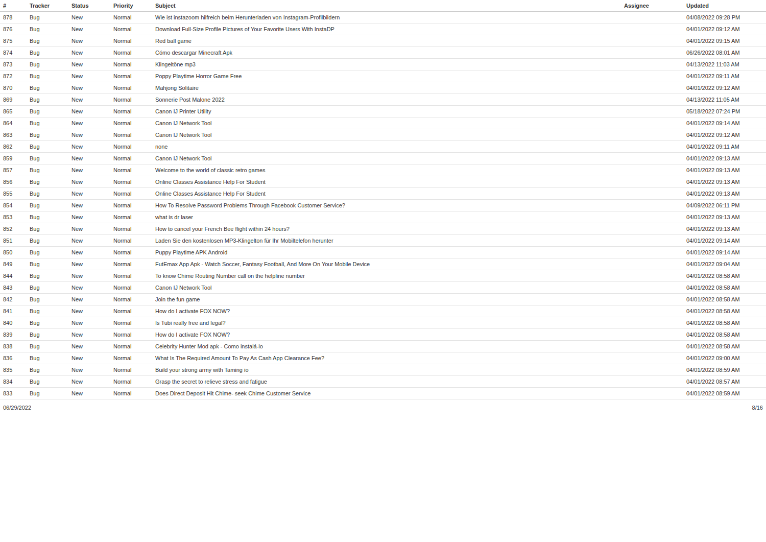| # | Tracker | Status | Priority | Subject | Assignee | Updated |
| --- | --- | --- | --- | --- | --- | --- |
| 878 | Bug | New | Normal | Wie ist instazoom hilfreich beim Herunterladen von Instagram-Profilbildern | | 04/08/2022 09:28 PM |
| 876 | Bug | New | Normal | Download Full-Size Profile Pictures of Your Favorite Users With InstaDP | | 04/01/2022 09:12 AM |
| 875 | Bug | New | Normal | Red ball game | | 04/01/2022 09:15 AM |
| 874 | Bug | New | Normal | Cómo descargar Minecraft Apk | | 06/26/2022 08:01 AM |
| 873 | Bug | New | Normal | Klingeltöne mp3 | | 04/13/2022 11:03 AM |
| 872 | Bug | New | Normal | Poppy Playtime Horror Game Free | | 04/01/2022 09:11 AM |
| 870 | Bug | New | Normal | Mahjong Solitaire | | 04/01/2022 09:12 AM |
| 869 | Bug | New | Normal | Sonnerie Post Malone 2022 | | 04/13/2022 11:05 AM |
| 865 | Bug | New | Normal | Canon IJ Printer Utility | | 05/18/2022 07:24 PM |
| 864 | Bug | New | Normal | Canon IJ Network Tool | | 04/01/2022 09:14 AM |
| 863 | Bug | New | Normal | Canon IJ Network Tool | | 04/01/2022 09:12 AM |
| 862 | Bug | New | Normal | none | | 04/01/2022 09:11 AM |
| 859 | Bug | New | Normal | Canon IJ Network Tool | | 04/01/2022 09:13 AM |
| 857 | Bug | New | Normal | Welcome to the world of classic retro games | | 04/01/2022 09:13 AM |
| 856 | Bug | New | Normal | Online Classes Assistance Help For Student | | 04/01/2022 09:13 AM |
| 855 | Bug | New | Normal | Online Classes Assistance Help For Student | | 04/01/2022 09:13 AM |
| 854 | Bug | New | Normal | How To Resolve Password Problems Through Facebook Customer Service? | | 04/09/2022 06:11 PM |
| 853 | Bug | New | Normal | what is dr laser | | 04/01/2022 09:13 AM |
| 852 | Bug | New | Normal | How to cancel your French Bee flight within 24 hours? | | 04/01/2022 09:13 AM |
| 851 | Bug | New | Normal | Laden Sie den kostenlosen MP3-Klingelton für Ihr Mobiltelefon herunter | | 04/01/2022 09:14 AM |
| 850 | Bug | New | Normal | Puppy Playtime APK Android | | 04/01/2022 09:14 AM |
| 849 | Bug | New | Normal | FutEmax App Apk - Watch Soccer, Fantasy Football, And More On Your Mobile Device | | 04/01/2022 09:04 AM |
| 844 | Bug | New | Normal | To know Chime Routing Number call on the helpline number | | 04/01/2022 08:58 AM |
| 843 | Bug | New | Normal | Canon IJ Network Tool | | 04/01/2022 08:58 AM |
| 842 | Bug | New | Normal | Join the fun game | | 04/01/2022 08:58 AM |
| 841 | Bug | New | Normal | How do I activate FOX NOW? | | 04/01/2022 08:58 AM |
| 840 | Bug | New | Normal | Is Tubi really free and legal? | | 04/01/2022 08:58 AM |
| 839 | Bug | New | Normal | How do I activate FOX NOW? | | 04/01/2022 08:58 AM |
| 838 | Bug | New | Normal | Celebrity Hunter Mod apk - Como instalá-lo | | 04/01/2022 08:58 AM |
| 836 | Bug | New | Normal | What Is The Required Amount To Pay As Cash App Clearance Fee? | | 04/01/2022 09:00 AM |
| 835 | Bug | New | Normal | Build your strong army with Taming io | | 04/01/2022 08:59 AM |
| 834 | Bug | New | Normal | Grasp the secret to relieve stress and fatigue | | 04/01/2022 08:57 AM |
| 833 | Bug | New | Normal | Does Direct Deposit Hit Chime- seek Chime Customer Service | | 04/01/2022 08:59 AM |
| 06/29/2022 | 8/16 |